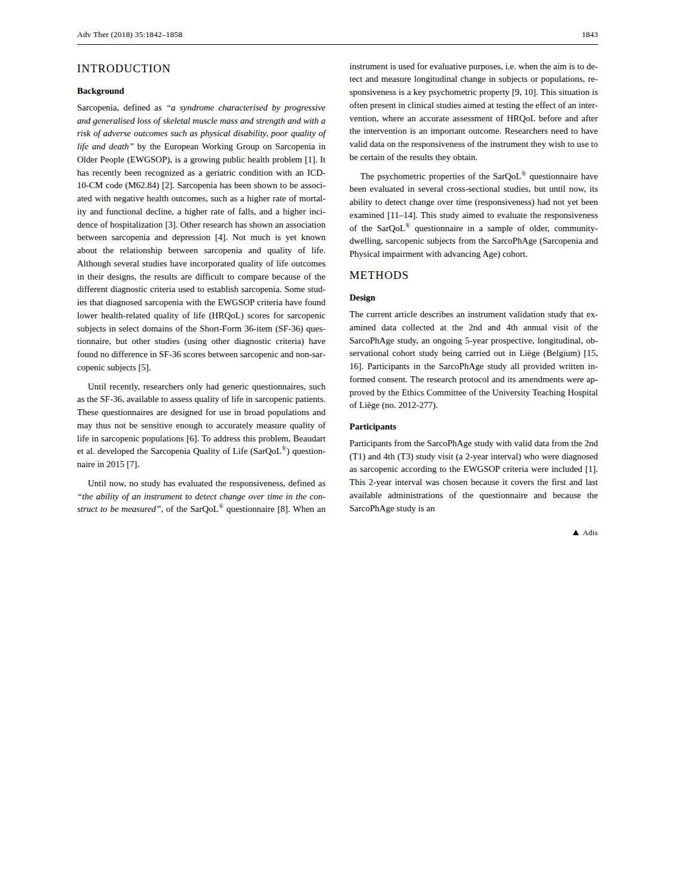Adv Ther (2018) 35:1842–1858
1843
INTRODUCTION
Background
Sarcopenia, defined as “a syndrome characterised by progressive and generalised loss of skeletal muscle mass and strength and with a risk of adverse outcomes such as physical disability, poor quality of life and death” by the European Working Group on Sarcopenia in Older People (EWGSOP), is a growing public health problem [1]. It has recently been recognized as a geriatric condition with an ICD-10-CM code (M62.84) [2]. Sarcopenia has been shown to be associated with negative health outcomes, such as a higher rate of mortality and functional decline, a higher rate of falls, and a higher incidence of hospitalization [3]. Other research has shown an association between sarcopenia and depression [4]. Not much is yet known about the relationship between sarcopenia and quality of life. Although several studies have incorporated quality of life outcomes in their designs, the results are difficult to compare because of the different diagnostic criteria used to establish sarcopenia. Some studies that diagnosed sarcopenia with the EWGSOP criteria have found lower health-related quality of life (HRQoL) scores for sarcopenic subjects in select domains of the Short-Form 36-item (SF-36) questionnaire, but other studies (using other diagnostic criteria) have found no difference in SF-36 scores between sarcopenic and non-sarcopenic subjects [5].
Until recently, researchers only had generic questionnaires, such as the SF-36, available to assess quality of life in sarcopenic patients. These questionnaires are designed for use in broad populations and may thus not be sensitive enough to accurately measure quality of life in sarcopenic populations [6]. To address this problem, Beaudart et al. developed the Sarcopenia Quality of Life (SarQoL®) questionnaire in 2015 [7].
Until now, no study has evaluated the responsiveness, defined as “the ability of an instrument to detect change over time in the construct to be measured”, of the SarQoL® questionnaire [8]. When an instrument is used for evaluative purposes, i.e. when the aim is to detect and measure longitudinal change in subjects or populations, responsiveness is a key psychometric property [9, 10]. This situation is often present in clinical studies aimed at testing the effect of an intervention, where an accurate assessment of HRQoL before and after the intervention is an important outcome. Researchers need to have valid data on the responsiveness of the instrument they wish to use to be certain of the results they obtain.
The psychometric properties of the SarQoL® questionnaire have been evaluated in several cross-sectional studies, but until now, its ability to detect change over time (responsiveness) had not yet been examined [11–14]. This study aimed to evaluate the responsiveness of the SarQoL® questionnaire in a sample of older, community-dwelling, sarcopenic subjects from the SarcoPhAge (Sarcopenia and Physical impairment with advancing Age) cohort.
METHODS
Design
The current article describes an instrument validation study that examined data collected at the 2nd and 4th annual visit of the SarcoPhAge study, an ongoing 5-year prospective, longitudinal, observational cohort study being carried out in Liège (Belgium) [15, 16]. Participants in the SarcoPhAge study all provided written informed consent. The research protocol and its amendments were approved by the Ethics Committee of the University Teaching Hospital of Liège (no. 2012-277).
Participants
Participants from the SarcoPhAge study with valid data from the 2nd (T1) and 4th (T3) study visit (a 2-year interval) who were diagnosed as sarcopenic according to the EWGSOP criteria were included [1]. This 2-year interval was chosen because it covers the first and last available administrations of the questionnaire and because the SarcoPhAge study is an
Adis